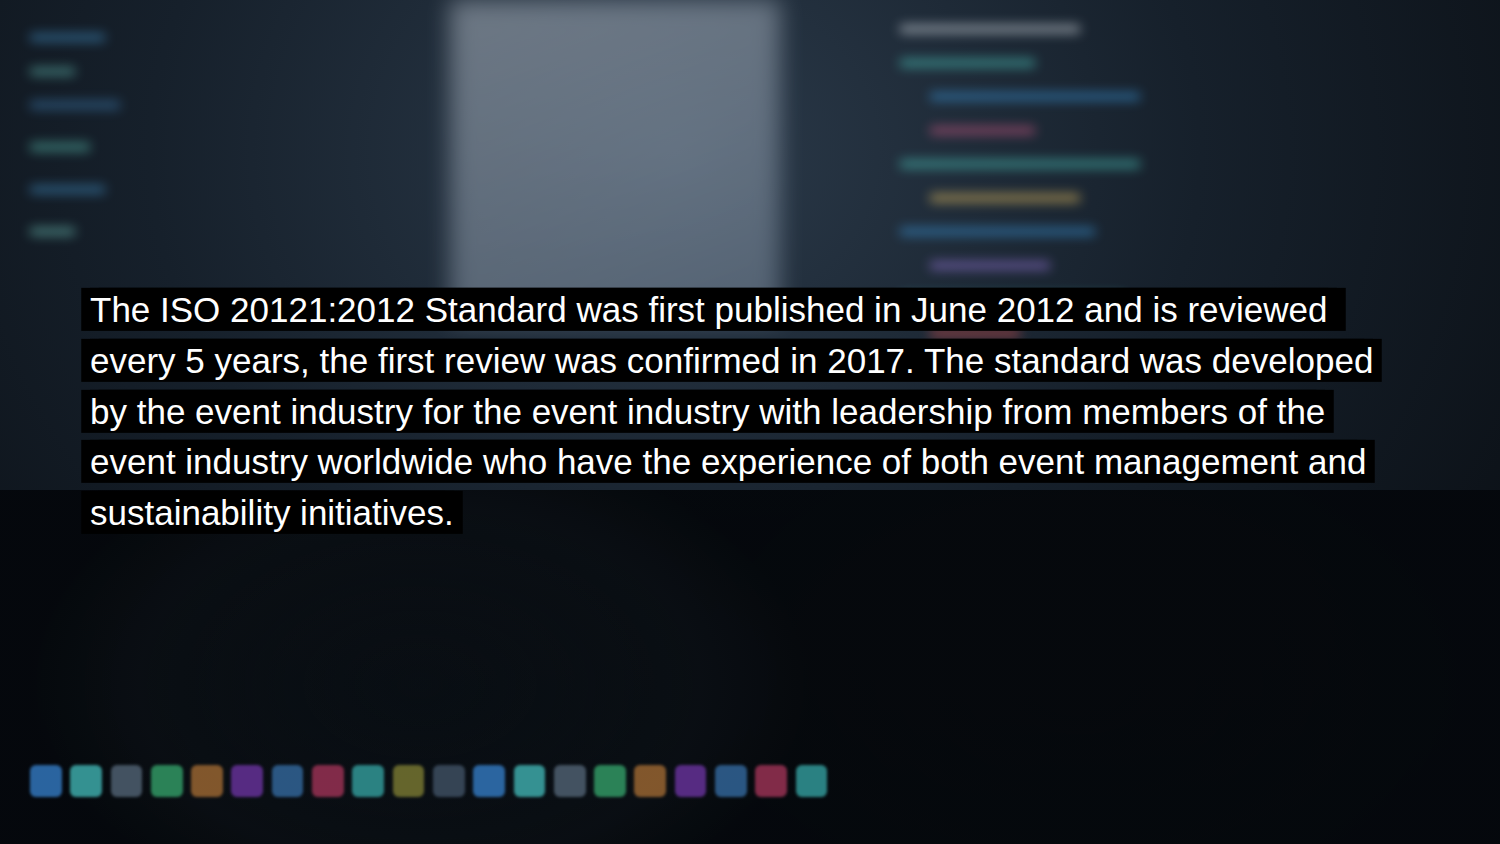The ISO 20121:2012 Standard was first published in June 2012 and is reviewed every 5 years, the first review was confirmed in 2017. The standard was developed by the event industry for the event industry with leadership from members of the event industry worldwide who have the experience of both event management and sustainability initiatives.